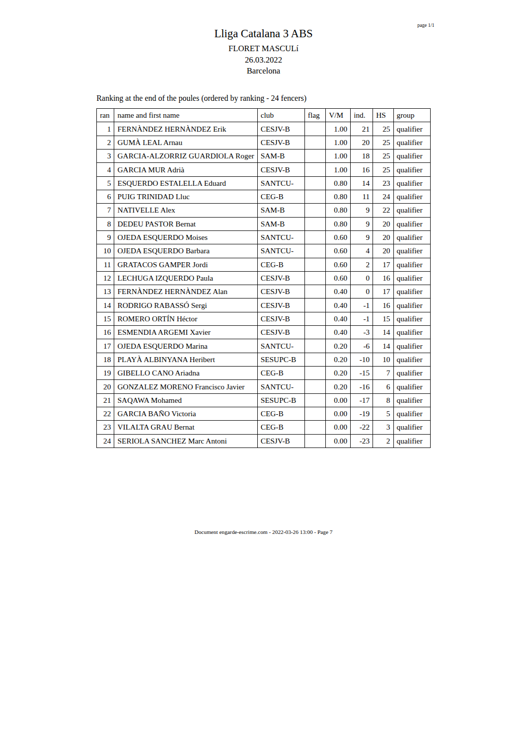page 1/1
Lliga Catalana 3 ABS FLORET MASCULí 26.03.2022 Barcelona
Ranking at the end of the poules (ordered by ranking - 24 fencers)
| ran | name and first name | club | flag | V/M | ind. | HS | group |
| --- | --- | --- | --- | --- | --- | --- | --- |
| 1 | FERNÀNDEZ HERNÀNDEZ Erik | CESJV-B | | 1.00 | 21 | 25 | qualifier |
| 2 | GUMÀ LEAL Arnau | CESJV-B | | 1.00 | 20 | 25 | qualifier |
| 3 | GARCIA-ALZORRIZ GUARDIOLA Roger | SAM-B | | 1.00 | 18 | 25 | qualifier |
| 4 | GARCIA MUR Adrià | CESJV-B | | 1.00 | 16 | 25 | qualifier |
| 5 | ESQUERDO ESTALELLA Eduard | SANTCU- | | 0.80 | 14 | 23 | qualifier |
| 6 | PUIG TRINIDAD Lluc | CEG-B | | 0.80 | 11 | 24 | qualifier |
| 7 | NATIVELLE Alex | SAM-B | | 0.80 | 9 | 22 | qualifier |
| 8 | DEDEU PASTOR Bernat | SAM-B | | 0.80 | 9 | 20 | qualifier |
| 9 | OJEDA ESQUERDO Moises | SANTCU- | | 0.60 | 9 | 20 | qualifier |
| 10 | OJEDA ESQUERDO Barbara | SANTCU- | | 0.60 | 4 | 20 | qualifier |
| 11 | GRATACOS GAMPER Jordi | CEG-B | | 0.60 | 2 | 17 | qualifier |
| 12 | LECHUGA IZQUERDO Paula | CESJV-B | | 0.60 | 0 | 16 | qualifier |
| 13 | FERNÀNDEZ HERNÀNDEZ Alan | CESJV-B | | 0.40 | 0 | 17 | qualifier |
| 14 | RODRIGO RABASSÓ Sergi | CESJV-B | | 0.40 | -1 | 16 | qualifier |
| 15 | ROMERO ORTÍN Héctor | CESJV-B | | 0.40 | -1 | 15 | qualifier |
| 16 | ESMENDIA ARGEMI Xavier | CESJV-B | | 0.40 | -3 | 14 | qualifier |
| 17 | OJEDA ESQUERDO Marina | SANTCU- | | 0.20 | -6 | 14 | qualifier |
| 18 | PLAYÀ ALBINYANA Heribert | SESUPC-B | | 0.20 | -10 | 10 | qualifier |
| 19 | GIBELLO CANO Ariadna | CEG-B | | 0.20 | -15 | 7 | qualifier |
| 20 | GONZALEZ MORENO Francisco Javier | SANTCU- | | 0.20 | -16 | 6 | qualifier |
| 21 | SAQAWA Mohamed | SESUPC-B | | 0.00 | -17 | 8 | qualifier |
| 22 | GARCIA BAÑO Victoria | CEG-B | | 0.00 | -19 | 5 | qualifier |
| 23 | VILALTA GRAU Bernat | CEG-B | | 0.00 | -22 | 3 | qualifier |
| 24 | SERIOLA SANCHEZ Marc Antoni | CESJV-B | | 0.00 | -23 | 2 | qualifier |
Document engarde-escrime.com - 2022-03-26 13:00 - Page 7